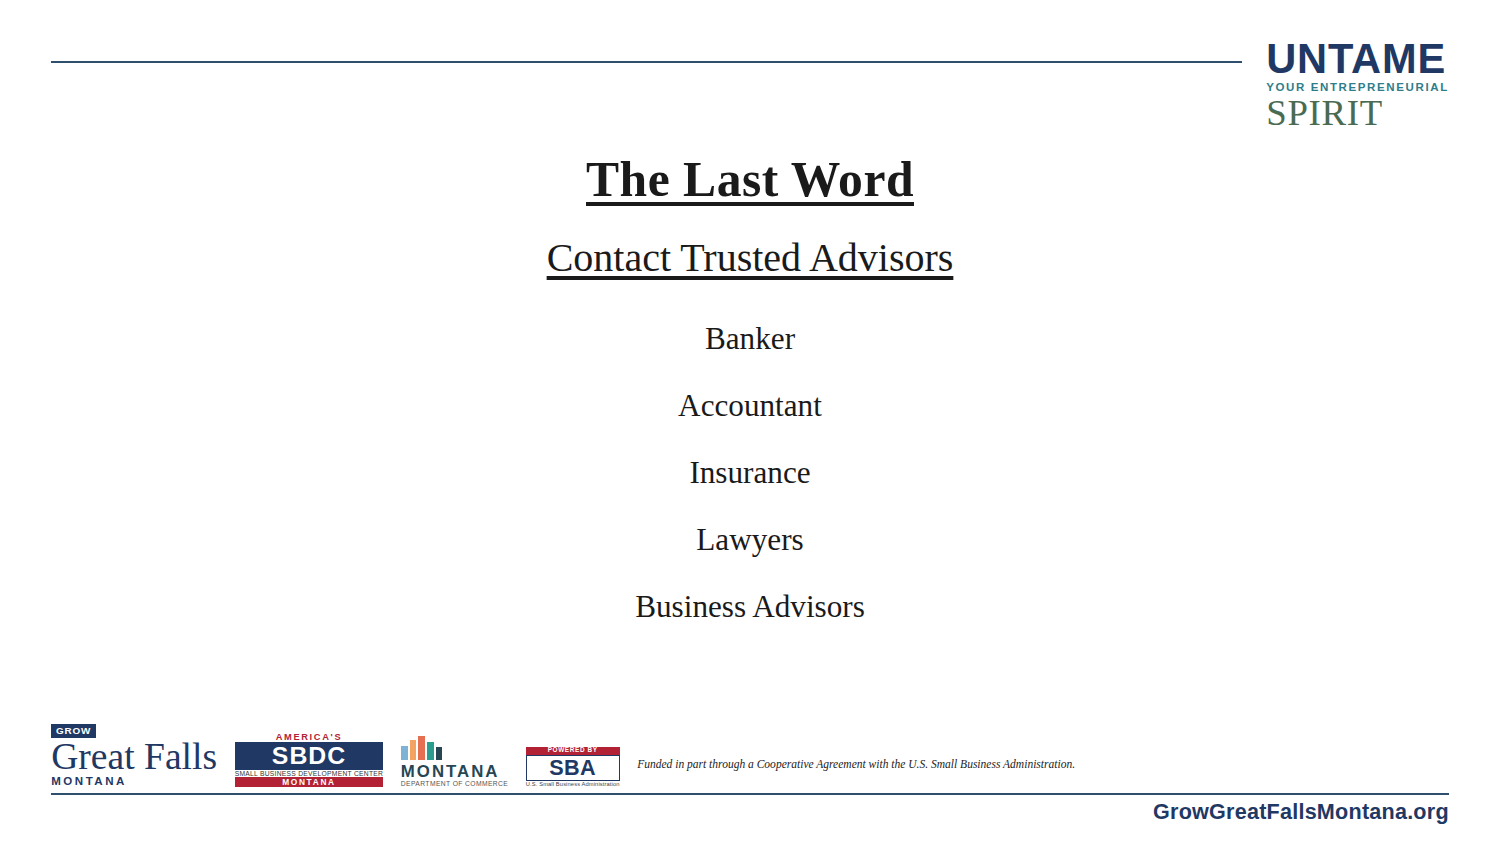UNTAME YOUR ENTREPRENEURIAL SPIRIT
The Last Word
Contact Trusted Advisors
Banker
Accountant
Insurance
Lawyers
Business Advisors
GROW Great Falls MONTANA
AMERICA'S SBDC SMALL BUSINESS DEVELOPMENT CENTER MONTANA
MONTANA DEPARTMENT OF COMMERCE
POWERED BY SBA U.S. Small Business Administration
Funded in part through a Cooperative Agreement with the U.S. Small Business Administration.
GrowGreatFallsMontana.org